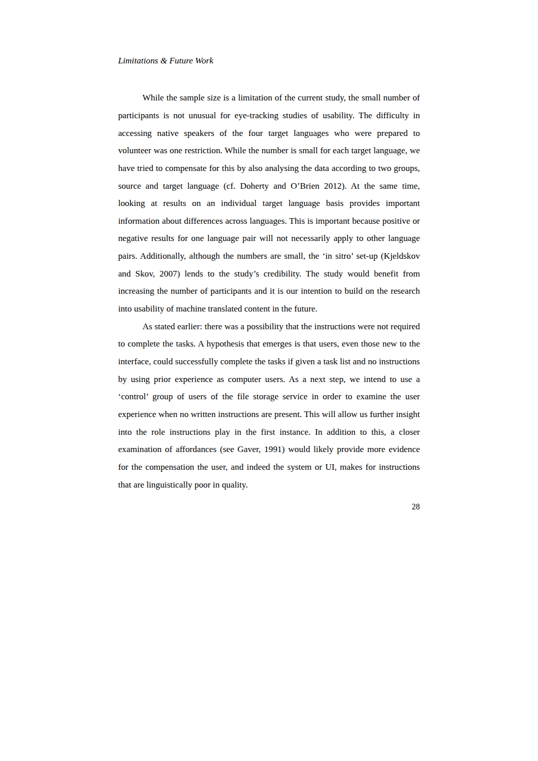Limitations & Future Work
While the sample size is a limitation of the current study, the small number of participants is not unusual for eye-tracking studies of usability. The difficulty in accessing native speakers of the four target languages who were prepared to volunteer was one restriction. While the number is small for each target language, we have tried to compensate for this by also analysing the data according to two groups, source and target language (cf. Doherty and O’Brien 2012). At the same time, looking at results on an individual target language basis provides important information about differences across languages. This is important because positive or negative results for one language pair will not necessarily apply to other language pairs. Additionally, although the numbers are small, the ‘in sitro’ set-up (Kjeldskov and Skov, 2007) lends to the study’s credibility. The study would benefit from increasing the number of participants and it is our intention to build on the research into usability of machine translated content in the future.
As stated earlier: there was a possibility that the instructions were not required to complete the tasks. A hypothesis that emerges is that users, even those new to the interface, could successfully complete the tasks if given a task list and no instructions by using prior experience as computer users. As a next step, we intend to use a ‘control’ group of users of the file storage service in order to examine the user experience when no written instructions are present. This will allow us further insight into the role instructions play in the first instance. In addition to this, a closer examination of affordances (see Gaver, 1991) would likely provide more evidence for the compensation the user, and indeed the system or UI, makes for instructions that are linguistically poor in quality.
28